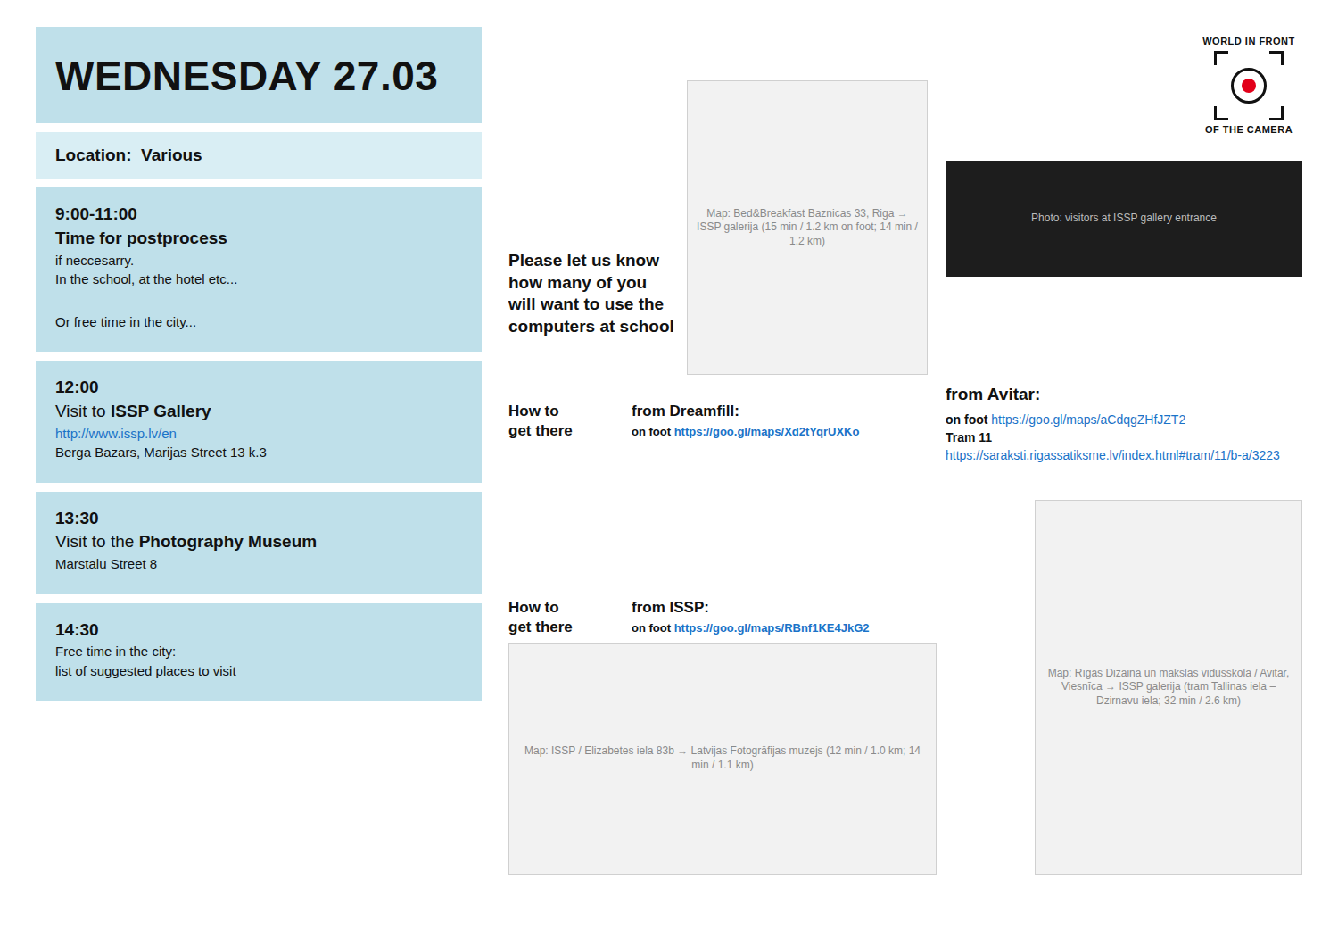WORLD IN FRONT
OF THE CAMERA
WEDNESDAY 27.03
Location: Various
9:00-11:00
Time for postprocess
if neccesarry.
In the school, at the hotel etc...
Or free time in the city...
12:00
Visit to ISSP Gallery
http://www.issp.lv/en
Berga Bazars, Marijas Street 13 k.3
13:30
Visit to the Photography Museum
Marstalu Street 8
14:30
Free time in the city:
list of suggested places to visit
Please let us know how many of you will want to use the computers at school
Map: Bed&Breakfast Baznicas 33, Riga → ISSP galerija (15 min / 1.2 km on foot; 14 min / 1.2 km)
Photo: visitors at ISSP gallery entrance
How to
get there
from Dreamfill: on foot https://goo.gl/maps/Xd2tYqrUXKo
from Avitar:
on foot https://goo.gl/maps/aCdqgZHfJZT2
Tram 11
https://saraksti.rigassatiksme.lv/index.html#tram/11/b-a/3223
How to
get there
from ISSP: on foot https://goo.gl/maps/RBnf1KE4JkG2
Map: ISSP / Elizabetes iela 83b → Latvijas Fotogrāfijas muzejs (12 min / 1.0 km; 14 min / 1.1 km)
Map: Rīgas Dizaina un mākslas vidusskola / Avitar, Viesnīca → ISSP galerija (tram Tallinas iela – Dzirnavu iela; 32 min / 2.6 km)